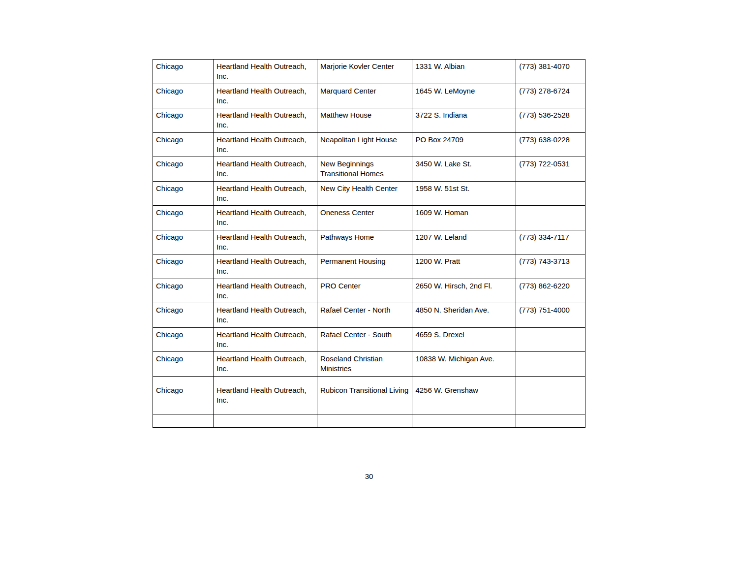| Chicago | Heartland Health Outreach, Inc. | Marjorie Kovler Center | 1331 W. Albian | (773) 381-4070 |
| Chicago | Heartland Health Outreach, Inc. | Marquard Center | 1645 W. LeMoyne | (773) 278-6724 |
| Chicago | Heartland Health Outreach, Inc. | Matthew House | 3722 S. Indiana | (773) 536-2528 |
| Chicago | Heartland Health Outreach, Inc. | Neapolitan Light House | PO Box 24709 | (773) 638-0228 |
| Chicago | Heartland Health Outreach, Inc. | New Beginnings Transitional Homes | 3450 W. Lake St. | (773) 722-0531 |
| Chicago | Heartland Health Outreach, Inc. | New City Health Center | 1958 W. 51st St. | |
| Chicago | Heartland Health Outreach, Inc. | Oneness Center | 1609 W. Homan | |
| Chicago | Heartland Health Outreach, Inc. | Pathways Home | 1207 W. Leland | (773) 334-7117 |
| Chicago | Heartland Health Outreach, Inc. | Permanent Housing | 1200 W. Pratt | (773) 743-3713 |
| Chicago | Heartland Health Outreach, Inc. | PRO Center | 2650 W. Hirsch, 2nd Fl. | (773) 862-6220 |
| Chicago | Heartland Health Outreach, Inc. | Rafael Center - North | 4850 N. Sheridan Ave. | (773) 751-4000 |
| Chicago | Heartland Health Outreach, Inc. | Rafael Center - South | 4659 S. Drexel | |
| Chicago | Heartland Health Outreach, Inc. | Roseland Christian Ministries | 10838 W. Michigan Ave. | |
| Chicago | Heartland Health Outreach, Inc. | Rubicon Transitional Living | 4256 W. Grenshaw | |
30